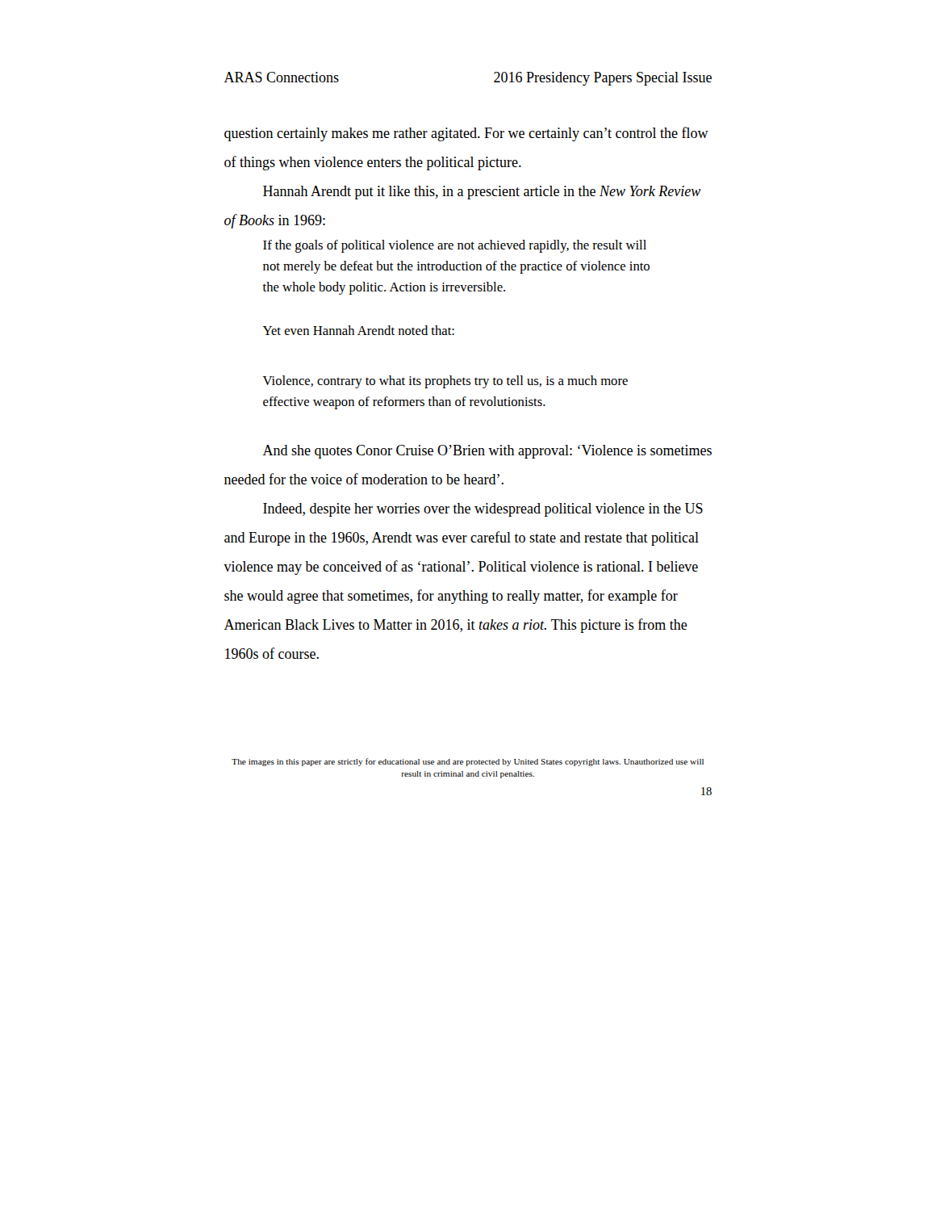ARAS Connections
2016 Presidency Papers Special Issue
question certainly makes me rather agitated. For we certainly can’t control the flow of things when violence enters the political picture.
Hannah Arendt put it like this, in a prescient article in the New York Review of Books in 1969:
If the goals of political violence are not achieved rapidly, the result will not merely be defeat but the introduction of the practice of violence into the whole body politic. Action is irreversible.
Yet even Hannah Arendt noted that:
Violence, contrary to what its prophets try to tell us, is a much more effective weapon of reformers than of revolutionists.
And she quotes Conor Cruise O’Brien with approval: ‘Violence is sometimes needed for the voice of moderation to be heard’.
Indeed, despite her worries over the widespread political violence in the US and Europe in the 1960s, Arendt was ever careful to state and restate that political violence may be conceived of as ‘rational’. Political violence is rational. I believe she would agree that sometimes, for anything to really matter, for example for American Black Lives to Matter in 2016, it takes a riot. This picture is from the 1960s of course.
The images in this paper are strictly for educational use and are protected by United States copyright laws. Unauthorized use will result in criminal and civil penalties.
18